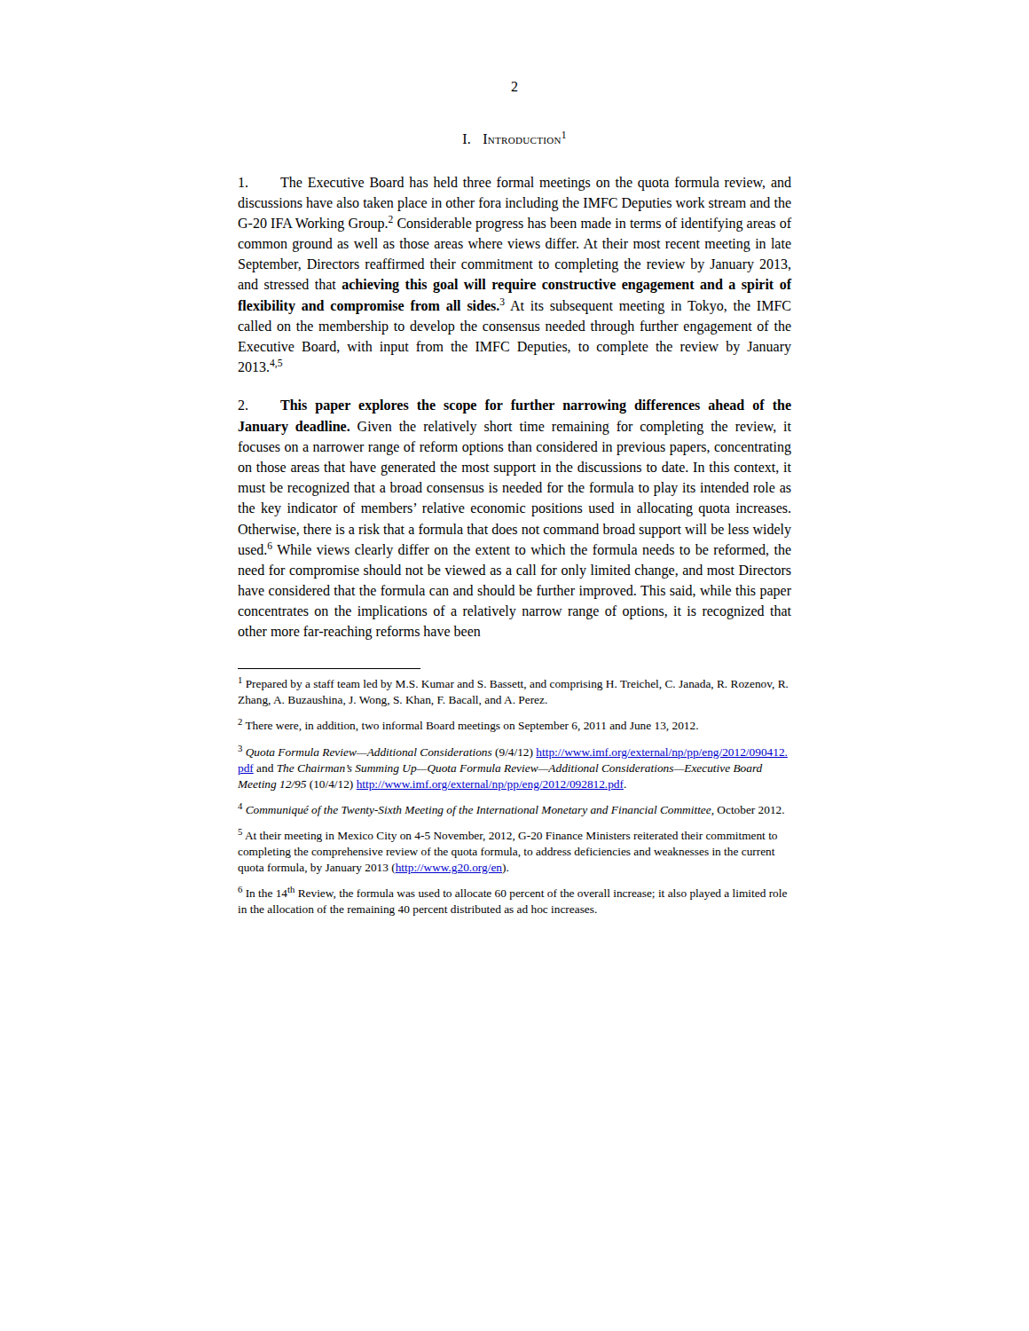2
I. Introduction1
1. The Executive Board has held three formal meetings on the quota formula review, and discussions have also taken place in other fora including the IMFC Deputies work stream and the G-20 IFA Working Group.2 Considerable progress has been made in terms of identifying areas of common ground as well as those areas where views differ. At their most recent meeting in late September, Directors reaffirmed their commitment to completing the review by January 2013, and stressed that achieving this goal will require constructive engagement and a spirit of flexibility and compromise from all sides.3 At its subsequent meeting in Tokyo, the IMFC called on the membership to develop the consensus needed through further engagement of the Executive Board, with input from the IMFC Deputies, to complete the review by January 2013.4,5
2. This paper explores the scope for further narrowing differences ahead of the January deadline. Given the relatively short time remaining for completing the review, it focuses on a narrower range of reform options than considered in previous papers, concentrating on those areas that have generated the most support in the discussions to date. In this context, it must be recognized that a broad consensus is needed for the formula to play its intended role as the key indicator of members’ relative economic positions used in allocating quota increases. Otherwise, there is a risk that a formula that does not command broad support will be less widely used.6 While views clearly differ on the extent to which the formula needs to be reformed, the need for compromise should not be viewed as a call for only limited change, and most Directors have considered that the formula can and should be further improved. This said, while this paper concentrates on the implications of a relatively narrow range of options, it is recognized that other more far-reaching reforms have been
1 Prepared by a staff team led by M.S. Kumar and S. Bassett, and comprising H. Treichel, C. Janada, R. Rozenov, R. Zhang, A. Buzaushina, J. Wong, S. Khan, F. Bacall, and A. Perez.
2 There were, in addition, two informal Board meetings on September 6, 2011 and June 13, 2012.
3 Quota Formula Review—Additional Considerations (9/4/12) http://www.imf.org/external/np/pp/eng/2012/090412.pdf and The Chairman’s Summing Up—Quota Formula Review—Additional Considerations—Executive Board Meeting 12/95 (10/4/12) http://www.imf.org/external/np/pp/eng/2012/092812.pdf.
4 Communiqué of the Twenty-Sixth Meeting of the International Monetary and Financial Committee, October 2012.
5 At their meeting in Mexico City on 4-5 November, 2012, G-20 Finance Ministers reiterated their commitment to completing the comprehensive review of the quota formula, to address deficiencies and weaknesses in the current quota formula, by January 2013 (http://www.g20.org/en).
6 In the 14th Review, the formula was used to allocate 60 percent of the overall increase; it also played a limited role in the allocation of the remaining 40 percent distributed as ad hoc increases.